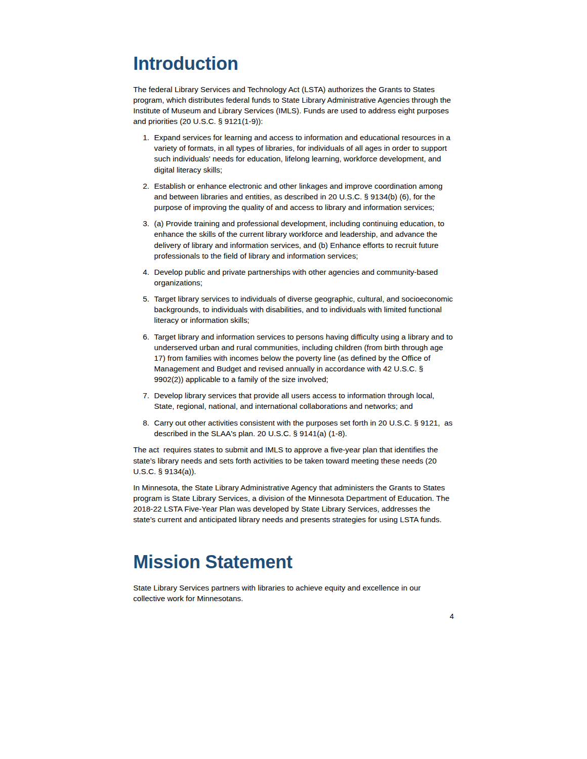Introduction
The federal Library Services and Technology Act (LSTA) authorizes the Grants to States program, which distributes federal funds to State Library Administrative Agencies through the Institute of Museum and Library Services (IMLS). Funds are used to address eight purposes and priorities (20 U.S.C. § 9121(1-9)):
Expand services for learning and access to information and educational resources in a variety of formats, in all types of libraries, for individuals of all ages in order to support such individuals' needs for education, lifelong learning, workforce development, and digital literacy skills;
Establish or enhance electronic and other linkages and improve coordination among and between libraries and entities, as described in 20 U.S.C. § 9134(b) (6), for the purpose of improving the quality of and access to library and information services;
(a) Provide training and professional development, including continuing education, to enhance the skills of the current library workforce and leadership, and advance the delivery of library and information services, and (b) Enhance efforts to recruit future professionals to the field of library and information services;
Develop public and private partnerships with other agencies and community-based organizations;
Target library services to individuals of diverse geographic, cultural, and socioeconomic backgrounds, to individuals with disabilities, and to individuals with limited functional literacy or information skills;
Target library and information services to persons having difficulty using a library and to underserved urban and rural communities, including children (from birth through age 17) from families with incomes below the poverty line (as defined by the Office of Management and Budget and revised annually in accordance with 42 U.S.C. § 9902(2)) applicable to a family of the size involved;
Develop library services that provide all users access to information through local, State, regional, national, and international collaborations and networks; and
Carry out other activities consistent with the purposes set forth in 20 U.S.C. § 9121, as described in the SLAA's plan. 20 U.S.C. § 9141(a) (1-8).
The act requires states to submit and IMLS to approve a five-year plan that identifies the state’s library needs and sets forth activities to be taken toward meeting these needs (20 U.S.C. § 9134(a)).
In Minnesota, the State Library Administrative Agency that administers the Grants to States program is State Library Services, a division of the Minnesota Department of Education. The 2018-22 LSTA Five-Year Plan was developed by State Library Services, addresses the state’s current and anticipated library needs and presents strategies for using LSTA funds.
Mission Statement
State Library Services partners with libraries to achieve equity and excellence in our collective work for Minnesotans.
4